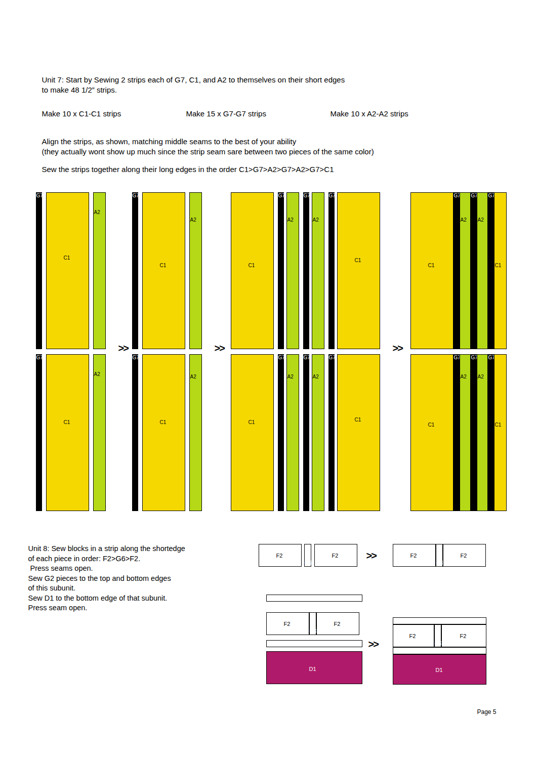Unit 7: Start by Sewing 2 strips each of G7, C1, and A2 to themselves on their short edges
to make 48 1/2” strips.
Make 10 x C1-C1 strips Make 15 x G7-G7 strips Make 10 x A2-A2 strips
Align the strips, as shown, matching middle seams to the best of your ability
(they actually wont show up much since the strip seam sare between two pieces of the same color)
Sew the strips together along their long edges in the order C1>G7>A2>G7>A2>G7>C1
G7
G7
C1
C1
A2
A2
>>
G7
G7
C1
C1
A2
A2
>>
C1
C1
G7
G7
A2
A2
G7
G7
A2
A2
G7
G7
C1
C1
>>
C1
C1
G7
G7
A2
A2
G7
G7
A2
A2
G7
G7
C1
C1
Unit 8: Sew blocks in a strip along the shortedge
of each piece in order: F2>G6>F2.
Press seams open.
Sew G2 pieces to the top and bottom edges
of this subunit.
Sew D1 to the bottom edge of that subunit.
Press seam open.
F2
G6
F2
>>
F2
G6
F2
G2
F2
G6
F2
G2
D1
>>
G2
F2
G6
F2
G2
D1
Page 5